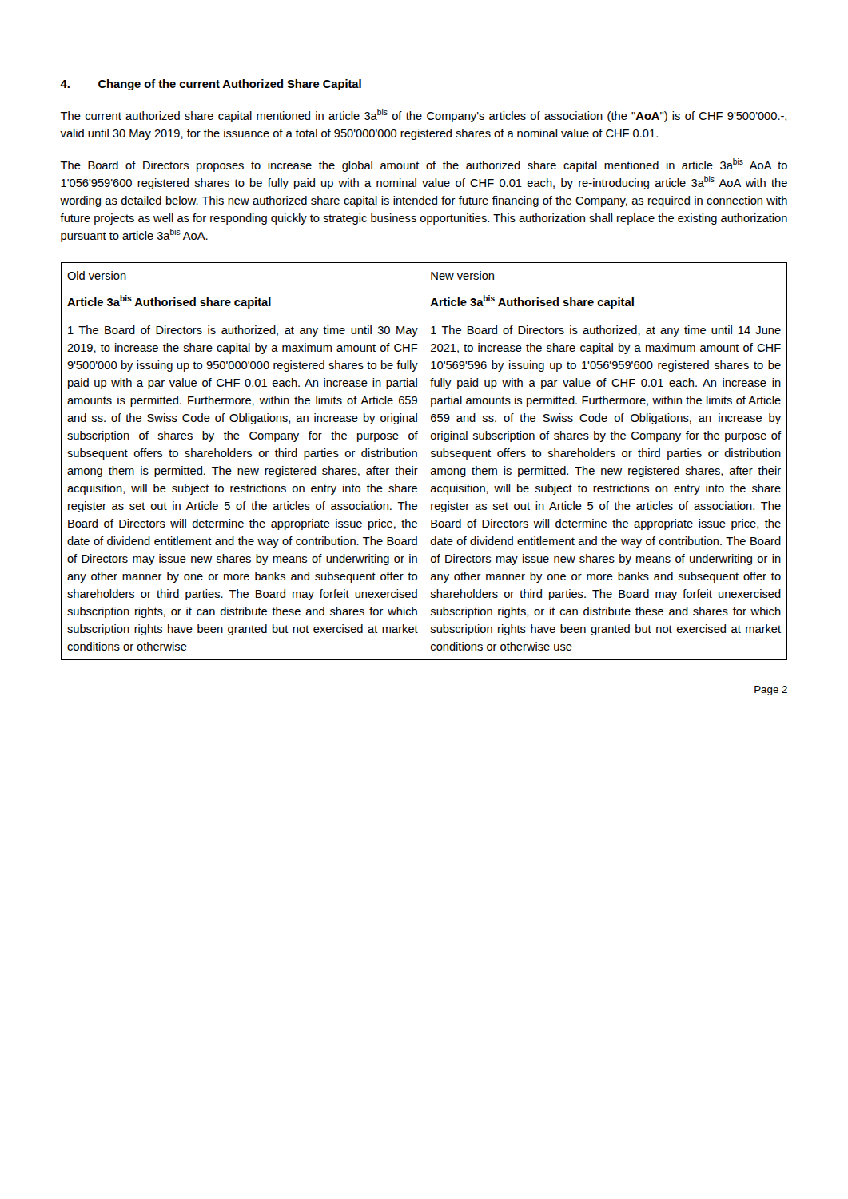4. Change of the current Authorized Share Capital
The current authorized share capital mentioned in article 3abis of the Company's articles of association (the "AoA") is of CHF 9'500'000.-, valid until 30 May 2019, for the issuance of a total of 950'000'000 registered shares of a nominal value of CHF 0.01.
The Board of Directors proposes to increase the global amount of the authorized share capital mentioned in article 3abis AoA to 1'056'959'600 registered shares to be fully paid up with a nominal value of CHF 0.01 each, by re-introducing article 3abis AoA with the wording as detailed below. This new authorized share capital is intended for future financing of the Company, as required in connection with future projects as well as for responding quickly to strategic business opportunities. This authorization shall replace the existing authorization pursuant to article 3abis AoA.
| Old version | New version |
| --- | --- |
| Article 3a bis Authorised share capital 1 The Board of Directors is authorized, at any time until 30 May 2019, to increase the share capital by a maximum amount of CHF 9'500'000 by issuing up to 950'000'000 registered shares to be fully paid up with a par value of CHF 0.01 each. An increase in partial amounts is permitted. Furthermore, within the limits of Article 659 and ss. of the Swiss Code of Obligations, an increase by original subscription of shares by the Company for the purpose of subsequent offers to shareholders or third parties or distribution among them is permitted. The new registered shares, after their acquisition, will be subject to restrictions on entry into the share register as set out in Article 5 of the articles of association. The Board of Directors will determine the appropriate issue price, the date of dividend entitlement and the way of contribution. The Board of Directors may issue new shares by means of underwriting or in any other manner by one or more banks and subsequent offer to shareholders or third parties. The Board may forfeit unexercised subscription rights, or it can distribute these and shares for which subscription rights have been granted but not exercised at market conditions or otherwise | Article 3a bis Authorised share capital 1 The Board of Directors is authorized, at any time until 14 June 2021, to increase the share capital by a maximum amount of CHF 10'569'596 by issuing up to 1'056'959'600 registered shares to be fully paid up with a par value of CHF 0.01 each. An increase in partial amounts is permitted. Furthermore, within the limits of Article 659 and ss. of the Swiss Code of Obligations, an increase by original subscription of shares by the Company for the purpose of subsequent offers to shareholders or third parties or distribution among them is permitted. The new registered shares, after their acquisition, will be subject to restrictions on entry into the share register as set out in Article 5 of the articles of association. The Board of Directors will determine the appropriate issue price, the date of dividend entitlement and the way of contribution. The Board of Directors may issue new shares by means of underwriting or in any other manner by one or more banks and subsequent offer to shareholders or third parties. The Board may forfeit unexercised subscription rights, or it can distribute these and shares for which subscription rights have been granted but not exercised at market conditions or otherwise use |
Page 2